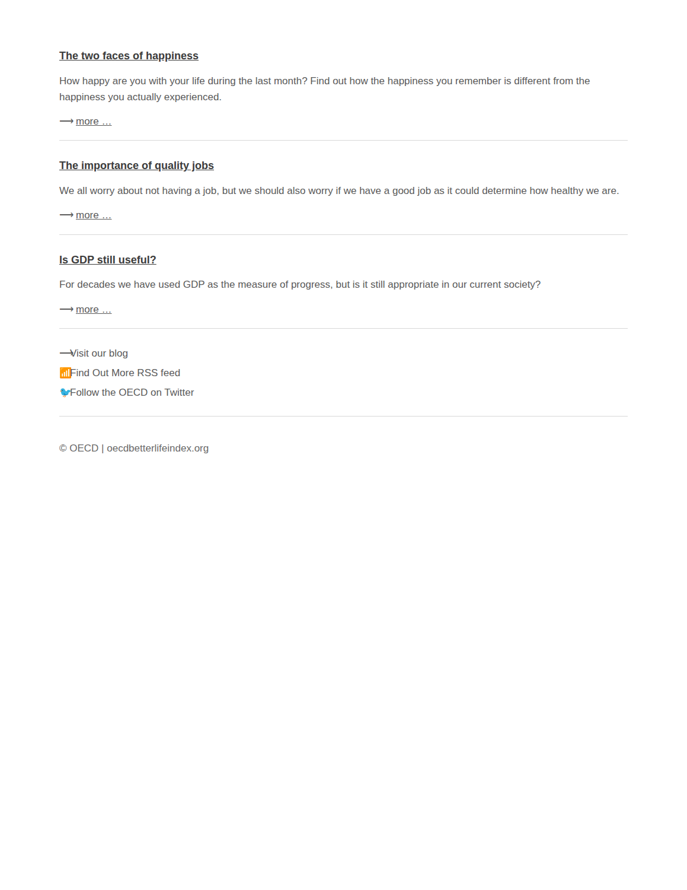The two faces of happiness
How happy are you with your life during the last month? Find out how the happiness you remember is different from the happiness you actually experienced.
⟶more …
The importance of quality jobs
We all worry about not having a job, but we should also worry if we have a good job as it could determine how healthy we are.
⟶more …
Is GDP still useful?
For decades we have used GDP as the measure of progress, but is it still appropriate in our current society?
⟶more …
⟶Visit our blog
📶Find Out More RSS feed
🐦Follow the OECD on Twitter
© OECD | oecdbetterlifeindex.org